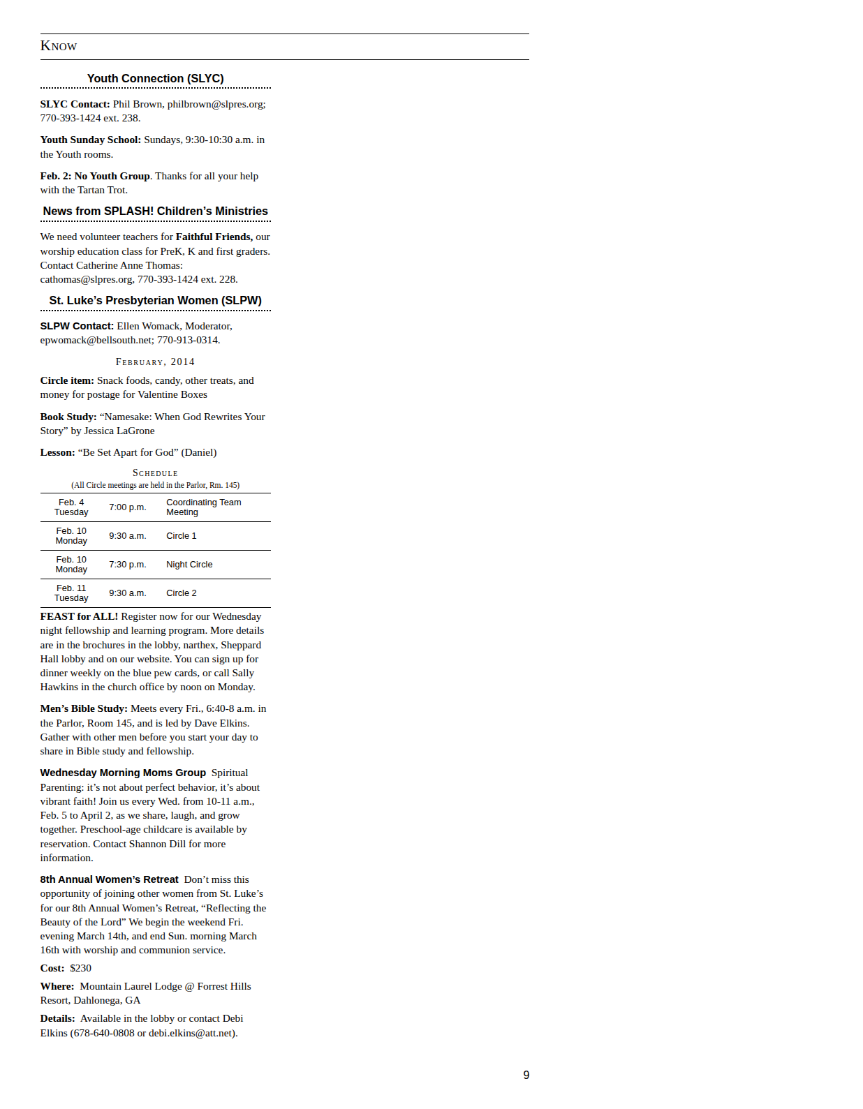Know
Youth Connection (SLYC)
SLYC Contact: Phil Brown, philbrown@slpres.org; 770-393-1424 ext. 238.
Youth Sunday School: Sundays, 9:30-10:30 a.m. in the Youth rooms.
Feb. 2: No Youth Group. Thanks for all your help with the Tartan Trot.
News from SPLASH! Children’s Ministries
We need volunteer teachers for Faithful Friends, our worship education class for PreK, K and first graders. Contact Catherine Anne Thomas: cathomas@slpres.org, 770-393-1424 ext. 228.
St. Luke’s Presbyterian Women (SLPW)
SLPW Contact: Ellen Womack, Moderator, epwomack@bellsouth.net; 770-913-0314.
February, 2014
Circle item: Snack foods, candy, other treats, and money for postage for Valentine Boxes
Book Study: “Namesake: When God Rewrites Your Story” by Jessica LaGrone
Lesson: “Be Set Apart for God” (Daniel)
Schedule
(All Circle meetings are held in the Parlor, Rm. 145)
| Feb. 4 Tuesday | 7:00 p.m. | Coordinating Team Meeting |
| Feb. 10 Monday | 9:30 a.m. | Circle 1 |
| Feb. 10 Monday | 7:30 p.m. | Night Circle |
| Feb. 11 Tuesday | 9:30 a.m. | Circle 2 |
FEAST for ALL! Register now for our Wednesday night fellowship and learning program. More details are in the brochures in the lobby, narthex, Sheppard Hall lobby and on our website. You can sign up for dinner weekly on the blue pew cards, or call Sally Hawkins in the church office by noon on Monday.
Men’s Bible Study: Meets every Fri., 6:40-8 a.m. in the Parlor, Room 145, and is led by Dave Elkins. Gather with other men before you start your day to share in Bible study and fellowship.
Wednesday Morning Moms Group Spiritual Parenting: it’s not about perfect behavior, it’s about vibrant faith! Join us every Wed. from 10-11 a.m., Feb. 5 to April 2, as we share, laugh, and grow together. Preschool-age childcare is available by reservation. Contact Shannon Dill for more information.
8th Annual Women’s Retreat Don’t miss this opportunity of joining other women from St. Luke’s for our 8th Annual Women’s Retreat, “Reflecting the Beauty of the Lord” We begin the weekend Fri. evening March 14th, and end Sun. morning March 16th with worship and communion service.
Cost: $230
Where: Mountain Laurel Lodge @ Forrest Hills Resort, Dahlonega, GA
Details: Available in the lobby or contact Debi Elkins (678-640-0808 or debi.elkins@att.net).
9